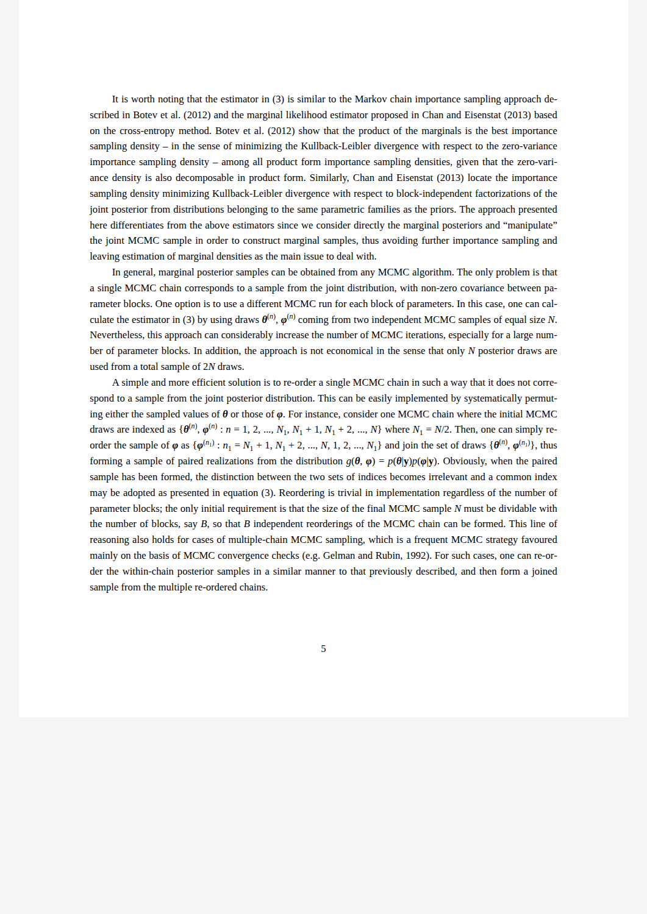It is worth noting that the estimator in (3) is similar to the Markov chain importance sampling approach described in Botev et al. (2012) and the marginal likelihood estimator proposed in Chan and Eisenstat (2013) based on the cross-entropy method. Botev et al. (2012) show that the product of the marginals is the best importance sampling density – in the sense of minimizing the Kullback-Leibler divergence with respect to the zero-variance importance sampling density – among all product form importance sampling densities, given that the zero-variance density is also decomposable in product form. Similarly, Chan and Eisenstat (2013) locate the importance sampling density minimizing Kullback-Leibler divergence with respect to block-independent factorizations of the joint posterior from distributions belonging to the same parametric families as the priors. The approach presented here differentiates from the above estimators since we consider directly the marginal posteriors and “manipulate” the joint MCMC sample in order to construct marginal samples, thus avoiding further importance sampling and leaving estimation of marginal densities as the main issue to deal with.
In general, marginal posterior samples can be obtained from any MCMC algorithm. The only problem is that a single MCMC chain corresponds to a sample from the joint distribution, with non-zero covariance between parameter blocks. One option is to use a different MCMC run for each block of parameters. In this case, one can calculate the estimator in (3) by using draws θ(n), φ(n) coming from two independent MCMC samples of equal size N. Nevertheless, this approach can considerably increase the number of MCMC iterations, especially for a large number of parameter blocks. In addition, the approach is not economical in the sense that only N posterior draws are used from a total sample of 2N draws.
A simple and more efficient solution is to re-order a single MCMC chain in such a way that it does not correspond to a sample from the joint posterior distribution. This can be easily implemented by systematically permuting either the sampled values of θ or those of φ. For instance, consider one MCMC chain where the initial MCMC draws are indexed as {θ(n), φ(n) : n = 1, 2, ..., N1, N1 + 1, N1 + 2, ..., N} where N1 = N/2. Then, one can simply re-order the sample of φ as {φ(n1) : n1 = N1 + 1, N1 + 2, ..., N, 1, 2, ..., N1} and join the set of draws {θ(n), φ(n1)}, thus forming a sample of paired realizations from the distribution g(θ, φ) = p(θ|y)p(φ|y). Obviously, when the paired sample has been formed, the distinction between the two sets of indices becomes irrelevant and a common index may be adopted as presented in equation (3). Reordering is trivial in implementation regardless of the number of parameter blocks; the only initial requirement is that the size of the final MCMC sample N must be dividable with the number of blocks, say B, so that B independent reorderings of the MCMC chain can be formed. This line of reasoning also holds for cases of multiple-chain MCMC sampling, which is a frequent MCMC strategy favoured mainly on the basis of MCMC convergence checks (e.g. Gelman and Rubin, 1992). For such cases, one can re-order the within-chain posterior samples in a similar manner to that previously described, and then form a joined sample from the multiple re-ordered chains.
5